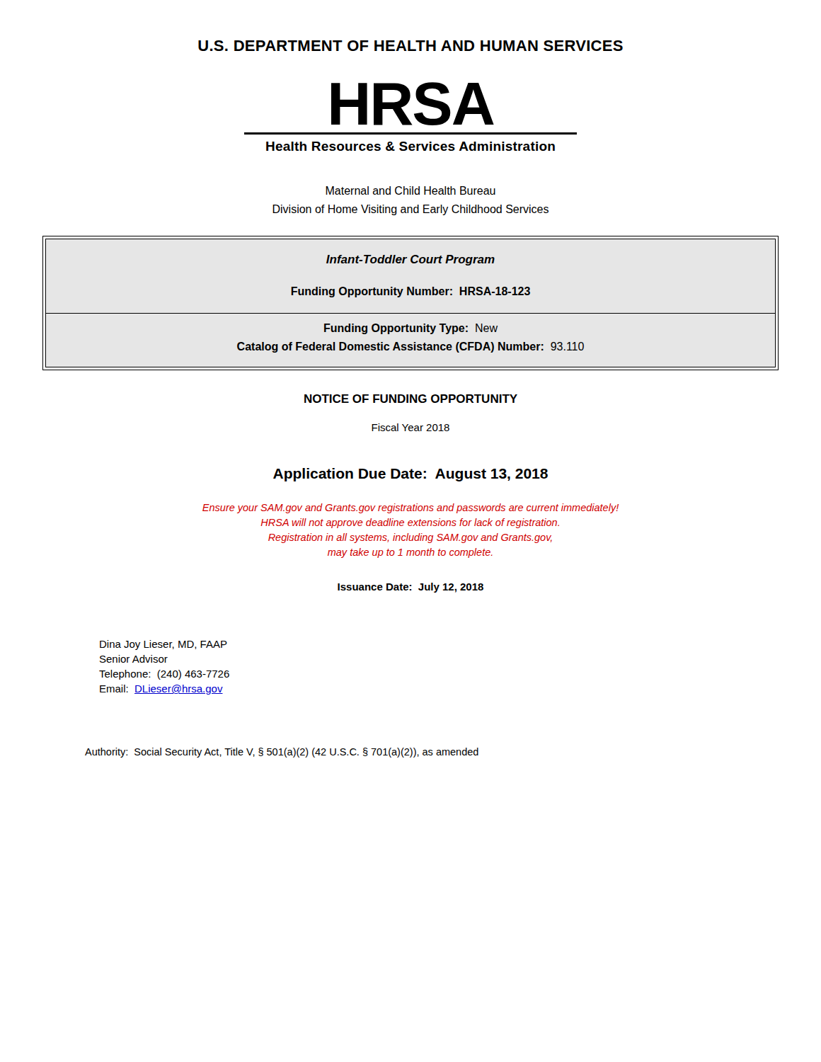U.S. DEPARTMENT OF HEALTH AND HUMAN SERVICES
HRSA
Health Resources & Services Administration
Maternal and Child Health Bureau
Division of Home Visiting and Early Childhood Services
Infant-Toddler Court Program
Funding Opportunity Number: HRSA-18-123
Funding Opportunity Type: New
Catalog of Federal Domestic Assistance (CFDA) Number: 93.110
NOTICE OF FUNDING OPPORTUNITY
Fiscal Year 2018
Application Due Date: August 13, 2018
Ensure your SAM.gov and Grants.gov registrations and passwords are current immediately!
HRSA will not approve deadline extensions for lack of registration.
Registration in all systems, including SAM.gov and Grants.gov,
may take up to 1 month to complete.
Issuance Date: July 12, 2018
Dina Joy Lieser, MD, FAAP
Senior Advisor
Telephone: (240) 463-7726
Email: DLieser@hrsa.gov
Authority: Social Security Act, Title V, § 501(a)(2) (42 U.S.C. § 701(a)(2)), as amended